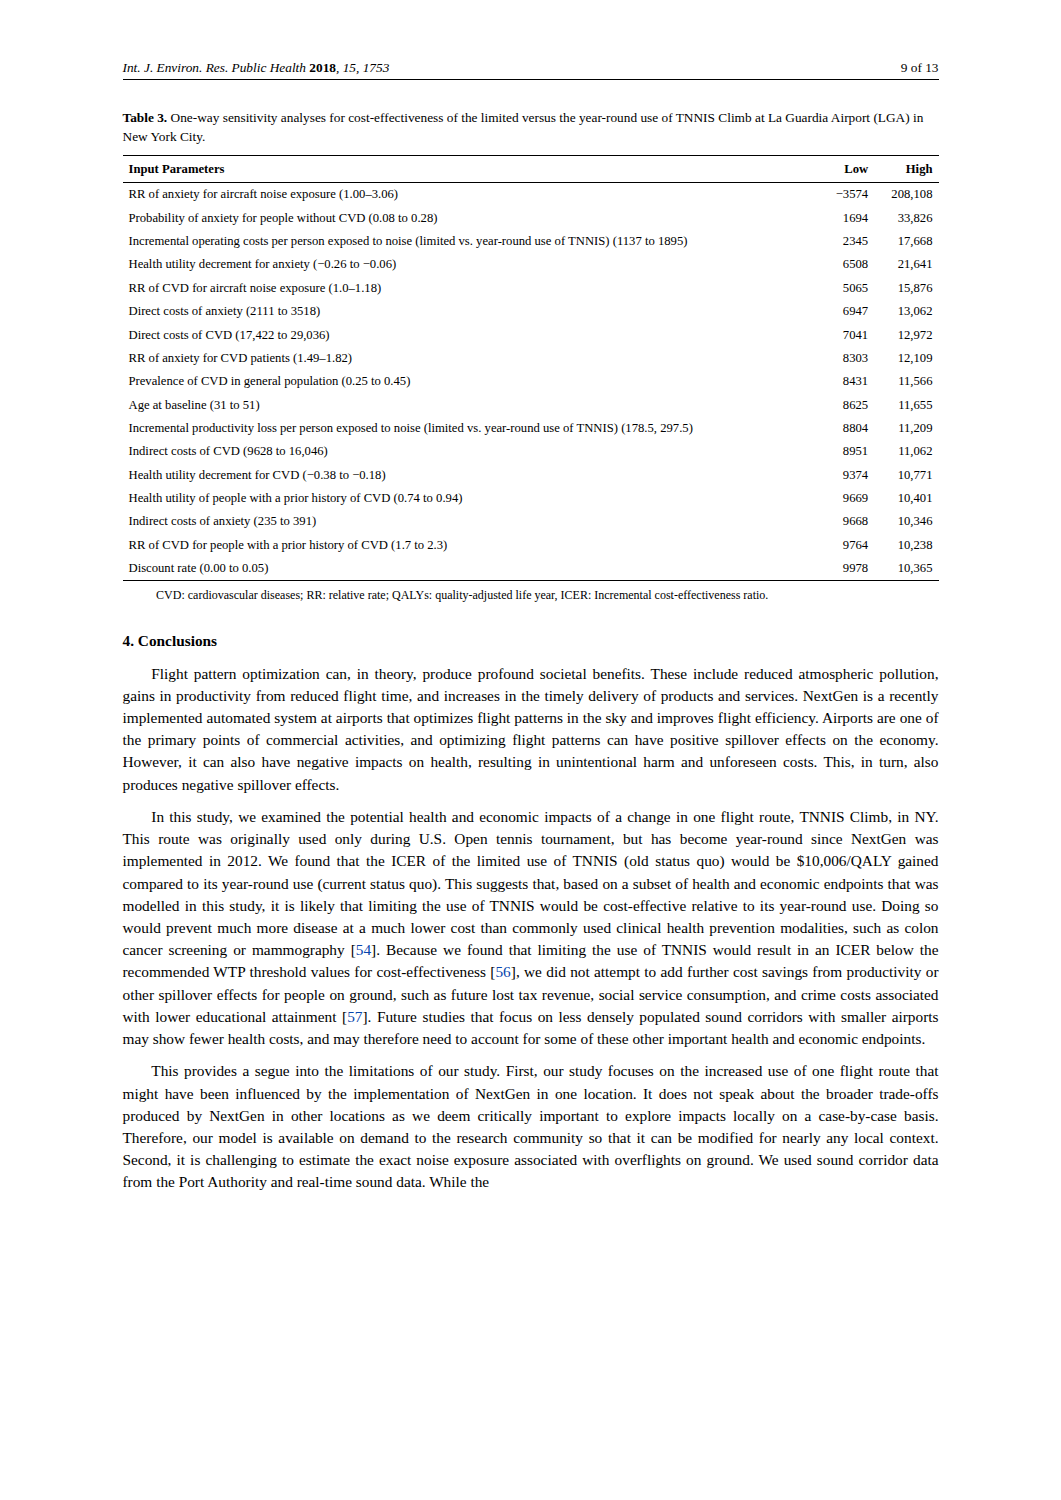Int. J. Environ. Res. Public Health 2018, 15, 1753
9 of 13
Table 3. One-way sensitivity analyses for cost-effectiveness of the limited versus the year-round use of TNNIS Climb at La Guardia Airport (LGA) in New York City.
| Input Parameters | Low | High |
| --- | --- | --- |
| RR of anxiety for aircraft noise exposure (1.00–3.06) | −3574 | 208,108 |
| Probability of anxiety for people without CVD (0.08 to 0.28) | 1694 | 33,826 |
| Incremental operating costs per person exposed to noise (limited vs. year-round use of TNNIS) (1137 to 1895) | 2345 | 17,668 |
| Health utility decrement for anxiety (−0.26 to −0.06) | 6508 | 21,641 |
| RR of CVD for aircraft noise exposure (1.0–1.18) | 5065 | 15,876 |
| Direct costs of anxiety (2111 to 3518) | 6947 | 13,062 |
| Direct costs of CVD (17,422 to 29,036) | 7041 | 12,972 |
| RR of anxiety for CVD patients (1.49–1.82) | 8303 | 12,109 |
| Prevalence of CVD in general population (0.25 to 0.45) | 8431 | 11,566 |
| Age at baseline (31 to 51) | 8625 | 11,655 |
| Incremental productivity loss per person exposed to noise (limited vs. year-round use of TNNIS) (178.5, 297.5) | 8804 | 11,209 |
| Indirect costs of CVD (9628 to 16,046) | 8951 | 11,062 |
| Health utility decrement for CVD (−0.38 to −0.18) | 9374 | 10,771 |
| Health utility of people with a prior history of CVD (0.74 to 0.94) | 9669 | 10,401 |
| Indirect costs of anxiety (235 to 391) | 9668 | 10,346 |
| RR of CVD for people with a prior history of CVD (1.7 to 2.3) | 9764 | 10,238 |
| Discount rate (0.00 to 0.05) | 9978 | 10,365 |
CVD: cardiovascular diseases; RR: relative rate; QALYs: quality-adjusted life year, ICER: Incremental cost-effectiveness ratio.
4. Conclusions
Flight pattern optimization can, in theory, produce profound societal benefits. These include reduced atmospheric pollution, gains in productivity from reduced flight time, and increases in the timely delivery of products and services. NextGen is a recently implemented automated system at airports that optimizes flight patterns in the sky and improves flight efficiency. Airports are one of the primary points of commercial activities, and optimizing flight patterns can have positive spillover effects on the economy. However, it can also have negative impacts on health, resulting in unintentional harm and unforeseen costs. This, in turn, also produces negative spillover effects.
In this study, we examined the potential health and economic impacts of a change in one flight route, TNNIS Climb, in NY. This route was originally used only during U.S. Open tennis tournament, but has become year-round since NextGen was implemented in 2012. We found that the ICER of the limited use of TNNIS (old status quo) would be $10,006/QALY gained compared to its year-round use (current status quo). This suggests that, based on a subset of health and economic endpoints that was modelled in this study, it is likely that limiting the use of TNNIS would be cost-effective relative to its year-round use. Doing so would prevent much more disease at a much lower cost than commonly used clinical health prevention modalities, such as colon cancer screening or mammography [54]. Because we found that limiting the use of TNNIS would result in an ICER below the recommended WTP threshold values for cost-effectiveness [56], we did not attempt to add further cost savings from productivity or other spillover effects for people on ground, such as future lost tax revenue, social service consumption, and crime costs associated with lower educational attainment [57]. Future studies that focus on less densely populated sound corridors with smaller airports may show fewer health costs, and may therefore need to account for some of these other important health and economic endpoints.
This provides a segue into the limitations of our study. First, our study focuses on the increased use of one flight route that might have been influenced by the implementation of NextGen in one location. It does not speak about the broader trade-offs produced by NextGen in other locations as we deem critically important to explore impacts locally on a case-by-case basis. Therefore, our model is available on demand to the research community so that it can be modified for nearly any local context. Second, it is challenging to estimate the exact noise exposure associated with overflights on ground. We used sound corridor data from the Port Authority and real-time sound data. While the